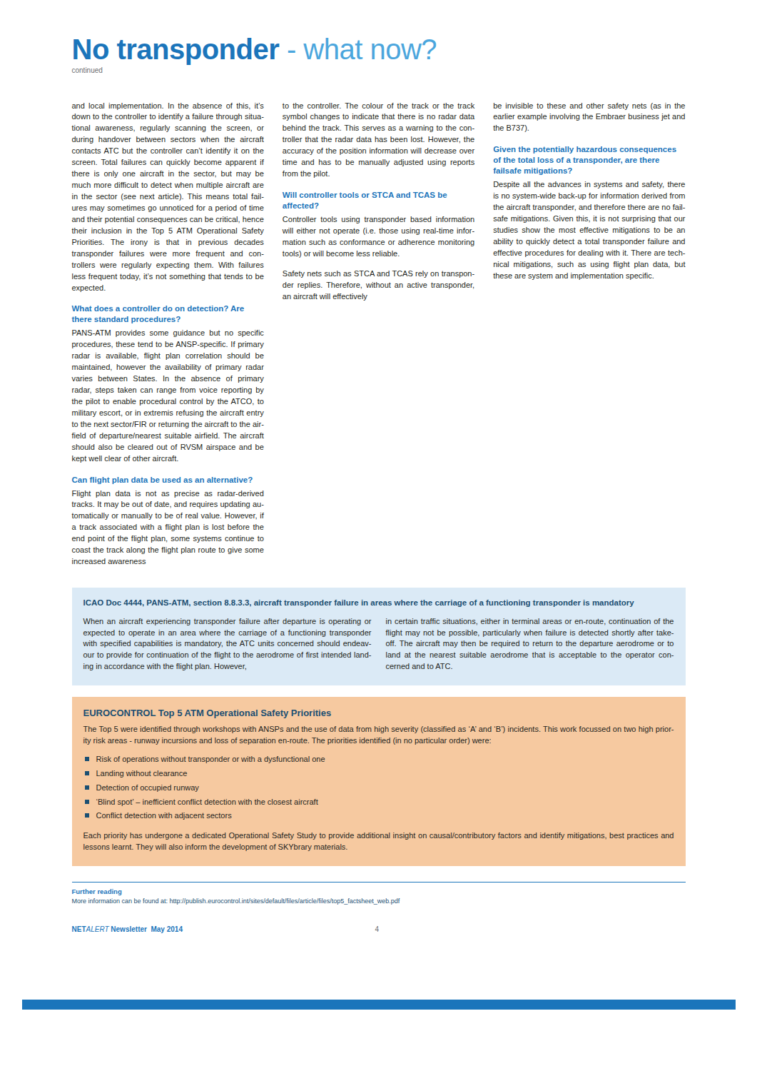No transponder - what now?
continued
and local implementation. In the absence of this, it’s down to the controller to identify a failure through situational awareness, regularly scanning the screen, or during handover between sectors when the aircraft contacts ATC but the controller can’t identify it on the screen. Total failures can quickly become apparent if there is only one aircraft in the sector, but may be much more difficult to detect when multiple aircraft are in the sector (see next article). This means total failures may sometimes go unnoticed for a period of time and their potential consequences can be critical, hence their inclusion in the Top 5 ATM Operational Safety Priorities. The irony is that in previous decades transponder failures were more frequent and controllers were regularly expecting them. With failures less frequent today, it’s not something that tends to be expected.
What does a controller do on detection? Are there standard procedures?
PANS-ATM provides some guidance but no specific procedures, these tend to be ANSP-specific. If primary radar is available, flight plan correlation should be maintained, however the availability of primary radar varies between States. In the absence of primary radar, steps taken can range from voice reporting by the pilot to enable procedural control by the ATCO, to military escort, or in extremis refusing the aircraft entry to the next sector/FIR or returning the aircraft to the airfield of departure/nearest suitable airfield. The aircraft should also be cleared out of RVSM airspace and be kept well clear of other aircraft.
Can flight plan data be used as an alternative?
Flight plan data is not as precise as radar-derived tracks. It may be out of date, and requires updating automatically or manually to be of real value. However, if a track associated with a flight plan is lost before the end point of the flight plan, some systems continue to coast the track along the flight plan route to give some increased awareness
to the controller. The colour of the track or the track symbol changes to indicate that there is no radar data behind the track. This serves as a warning to the controller that the radar data has been lost. However, the accuracy of the position information will decrease over time and has to be manually adjusted using reports from the pilot.
Will controller tools or STCA and TCAS be affected?
Controller tools using transponder based information will either not operate (i.e. those using real-time information such as conformance or adherence monitoring tools) or will become less reliable.
Safety nets such as STCA and TCAS rely on transponder replies. Therefore, without an active transponder, an aircraft will effectively
be invisible to these and other safety nets (as in the earlier example involving the Embraer business jet and the B737).
Given the potentially hazardous consequences of the total loss of a transponder, are there failsafe mitigations?
Despite all the advances in systems and safety, there is no system-wide back-up for information derived from the aircraft transponder, and therefore there are no fail-safe mitigations. Given this, it is not surprising that our studies show the most effective mitigations to be an ability to quickly detect a total transponder failure and effective procedures for dealing with it. There are technical mitigations, such as using flight plan data, but these are system and implementation specific.
ICAO Doc 4444, PANS-ATM, section 8.8.3.3, aircraft transponder failure in areas where the carriage of a functioning transponder is mandatory
When an aircraft experiencing transponder failure after departure is operating or expected to operate in an area where the carriage of a functioning transponder with specified capabilities is mandatory, the ATC units concerned should endeavour to provide for continuation of the flight to the aerodrome of first intended landing in accordance with the flight plan. However,
in certain traffic situations, either in terminal areas or en-route, continuation of the flight may not be possible, particularly when failure is detected shortly after take-off. The aircraft may then be required to return to the departure aerodrome or to land at the nearest suitable aerodrome that is acceptable to the operator concerned and to ATC.
EUROCONTROL Top 5 ATM Operational Safety Priorities
The Top 5 were identified through workshops with ANSPs and the use of data from high severity (classified as ‘A’ and ‘B’) incidents. This work focussed on two high priority risk areas - runway incursions and loss of separation en-route. The priorities identified (in no particular order) were:
Risk of operations without transponder or with a dysfunctional one
Landing without clearance
Detection of occupied runway
‘Blind spot’ – inefficient conflict detection with the closest aircraft
Conflict detection with adjacent sectors
Each priority has undergone a dedicated Operational Safety Study to provide additional insight on causal/contributory factors and identify mitigations, best practices and lessons learnt. They will also inform the development of SKYbrary materials.
Further reading More information can be found at: http://publish.eurocontrol.int/sites/default/files/article/files/top5_factsheet_web.pdf
NETALERT Newsletter May 2014
4